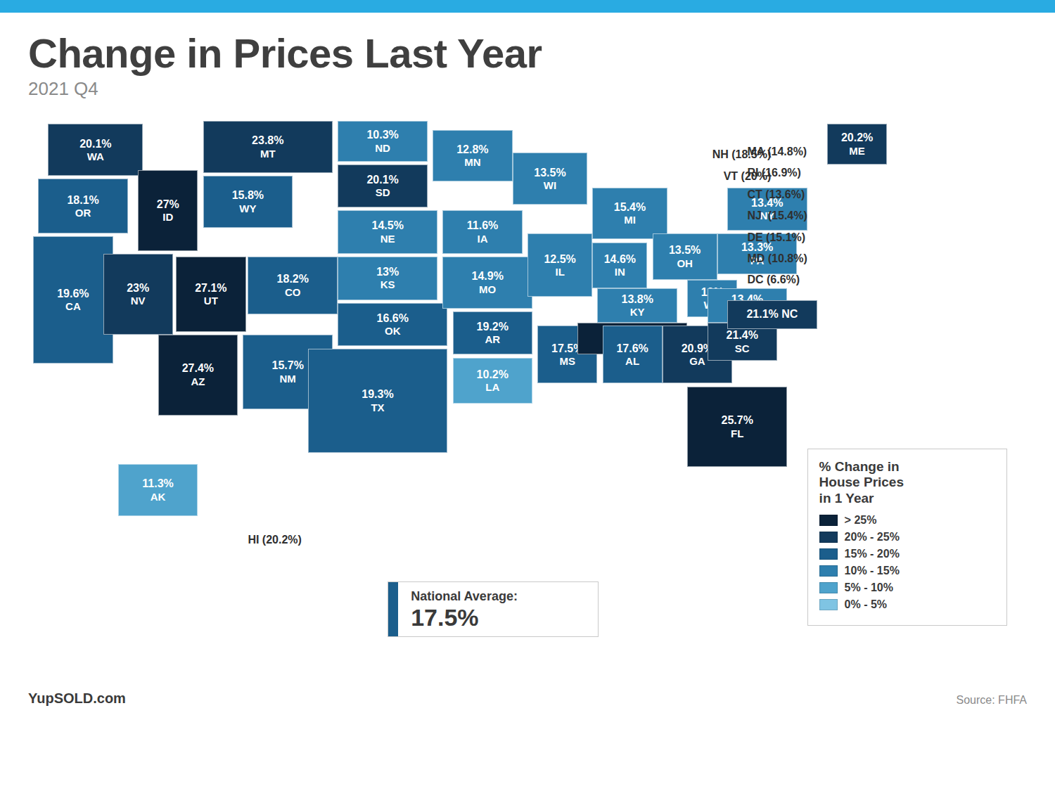Change in Prices Last Year
2021 Q4
20.1% WA
18.1% OR
19.6% CA
27% ID
23% NV
27.1% UT
27.4% AZ
23.8% MT
15.8% WY
18.2% CO
15.7% NM
10.3% ND
20.1% SD
14.5% NE
13% KS
16.6% OK
19.3% TX
12.8% MN
11.6% IA
14.9% MO
19.2% AR
10.2% LA
13.5% WI
12.5% IL
17.5% MS
15.4% MI
14.6% IN
13.8% KY
24.1% TN
17.6% AL
13.5% OH
12% WV
13.4% VA
20.9% GA
21.4% SC
21.1% NC
25.7% FL
13.3% PA
13.4% NY
20.2% ME
11.3% AK
NH (18.5%)
VT (20%)
MA (14.8%)
RI (16.9%)
CT (13.6%)
NJ (15.4%)
DE (15.1%)
MD (10.8%)
DC (6.6%)
HI (20.2%)
% Change in
House Prices
in 1 Year
> 25%
20% - 25%
15% - 20%
10% - 15%
5% - 10%
0% - 5%
National Average:
17.5%
YupSOLD.com
Source: FHFA